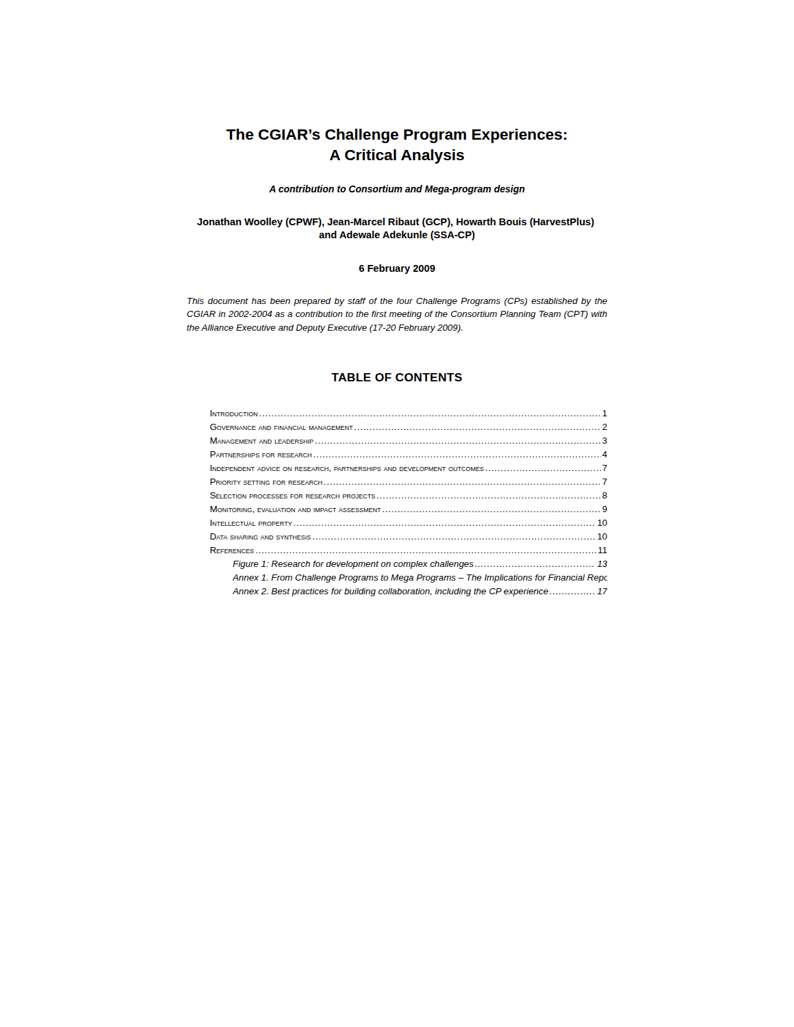The CGIAR’s Challenge Program Experiences:
A Critical Analysis
A contribution to Consortium and Mega-program design
Jonathan Woolley (CPWF), Jean-Marcel Ribaut (GCP), Howarth Bouis (HarvestPlus) and Adewale Adekunle (SSA-CP)
6 February 2009
This document has been prepared by staff of the four Challenge Programs (CPs) established by the CGIAR in 2002-2004 as a contribution to the first meeting of the Consortium Planning Team (CPT) with the Alliance Executive and Deputy Executive (17-20 February 2009).
TABLE OF CONTENTS
Introduction.................................................................................................................................. 1
Governance and financial management..................................................................................... 2
Management and leadership................................................................................................. 3
Partnerships for research.................................................................................................... 4
Independent advice on research, partnerships and development outcomes........................................... 7
Priority setting for research................................................................................................. 7
Selection processes for research projects.................................................................................. 8
Monitoring, evaluation and impact assessment......................................................................... 9
Intellectual property..................................................................................................... 10
Data sharing and synthesis.................................................................................................. 10
References................................................................................................................. 11
Figure 1: Research for development on complex challenges.................................................... 13
Annex 1. From Challenge Programs to Mega Programs – The Implications for Financial Reporting.................... 14
Annex 2. Best practices for building collaboration, including the CP experience................................................. 17